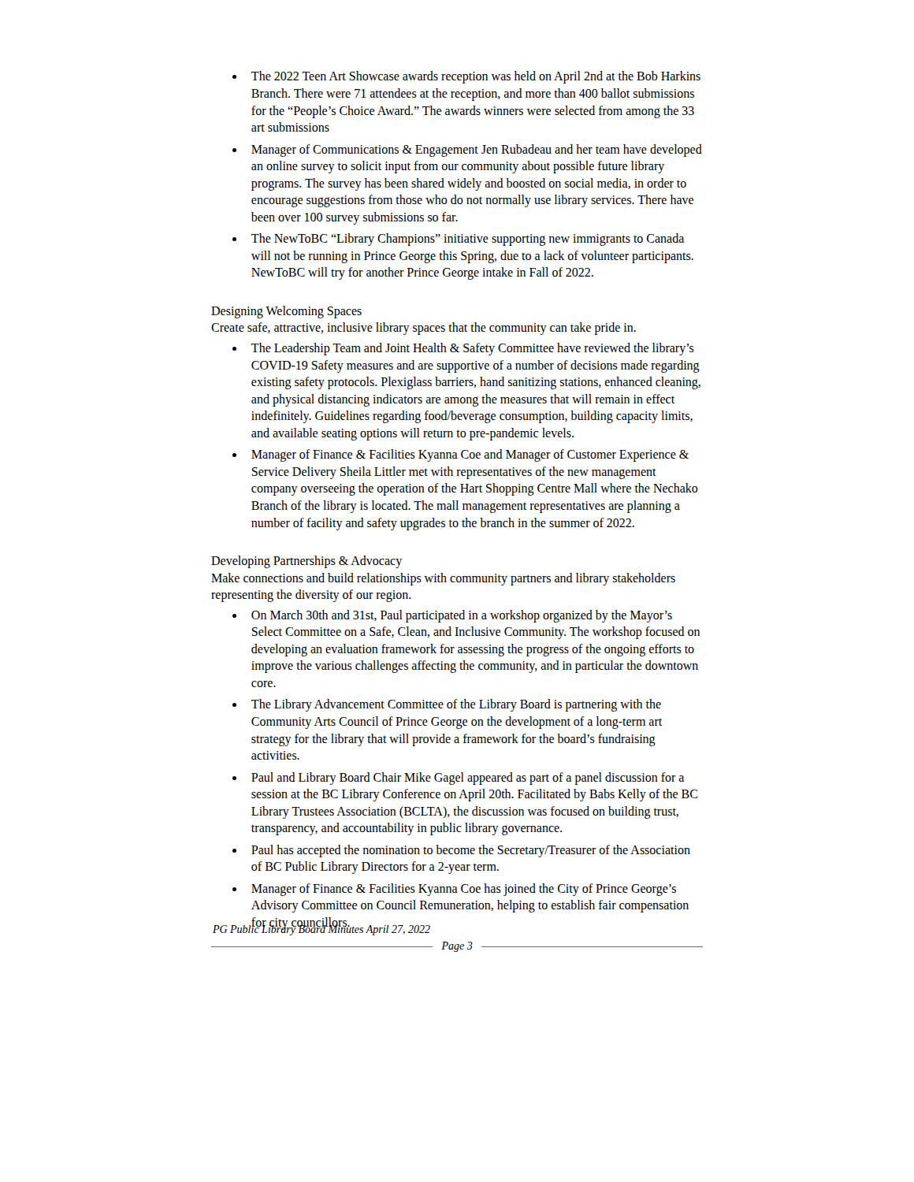The 2022 Teen Art Showcase awards reception was held on April 2nd at the Bob Harkins Branch. There were 71 attendees at the reception, and more than 400 ballot submissions for the “People’s Choice Award.” The awards winners were selected from among the 33 art submissions
Manager of Communications & Engagement Jen Rubadeau and her team have developed an online survey to solicit input from our community about possible future library programs. The survey has been shared widely and boosted on social media, in order to encourage suggestions from those who do not normally use library services. There have been over 100 survey submissions so far.
The NewToBC “Library Champions” initiative supporting new immigrants to Canada will not be running in Prince George this Spring, due to a lack of volunteer participants. NewToBC will try for another Prince George intake in Fall of 2022.
Designing Welcoming Spaces
Create safe, attractive, inclusive library spaces that the community can take pride in.
The Leadership Team and Joint Health & Safety Committee have reviewed the library’s COVID-19 Safety measures and are supportive of a number of decisions made regarding existing safety protocols. Plexiglass barriers, hand sanitizing stations, enhanced cleaning, and physical distancing indicators are among the measures that will remain in effect indefinitely. Guidelines regarding food/beverage consumption, building capacity limits, and available seating options will return to pre-pandemic levels.
Manager of Finance & Facilities Kyanna Coe and Manager of Customer Experience & Service Delivery Sheila Littler met with representatives of the new management company overseeing the operation of the Hart Shopping Centre Mall where the Nechako Branch of the library is located. The mall management representatives are planning a number of facility and safety upgrades to the branch in the summer of 2022.
Developing Partnerships & Advocacy
Make connections and build relationships with community partners and library stakeholders representing the diversity of our region.
On March 30th and 31st, Paul participated in a workshop organized by the Mayor’s Select Committee on a Safe, Clean, and Inclusive Community. The workshop focused on developing an evaluation framework for assessing the progress of the ongoing efforts to improve the various challenges affecting the community, and in particular the downtown core.
The Library Advancement Committee of the Library Board is partnering with the Community Arts Council of Prince George on the development of a long-term art strategy for the library that will provide a framework for the board’s fundraising activities.
Paul and Library Board Chair Mike Gagel appeared as part of a panel discussion for a session at the BC Library Conference on April 20th. Facilitated by Babs Kelly of the BC Library Trustees Association (BCLTA), the discussion was focused on building trust, transparency, and accountability in public library governance.
Paul has accepted the nomination to become the Secretary/Treasurer of the Association of BC Public Library Directors for a 2-year term.
Manager of Finance & Facilities Kyanna Coe has joined the City of Prince George’s Advisory Committee on Council Remuneration, helping to establish fair compensation for city councillors.
PG Public Library Board Minutes April 27, 2022
Page 3